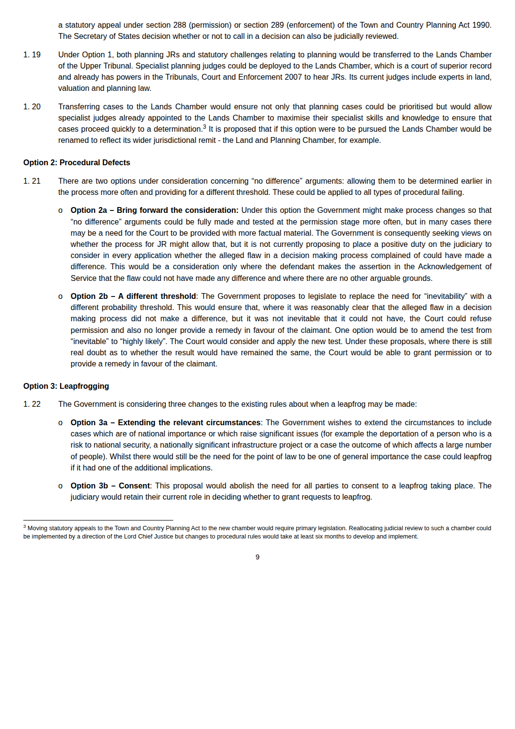a statutory appeal under section 288 (permission) or section 289 (enforcement) of the Town and Country Planning Act 1990. The Secretary of States decision whether or not to call in a decision can also be judicially reviewed.
1. 19
Under Option 1, both planning JRs and statutory challenges relating to planning would be transferred to the Lands Chamber of the Upper Tribunal. Specialist planning judges could be deployed to the Lands Chamber, which is a court of superior record and already has powers in the Tribunals, Court and Enforcement 2007 to hear JRs. Its current judges include experts in land, valuation and planning law.
1. 20
Transferring cases to the Lands Chamber would ensure not only that planning cases could be prioritised but would allow specialist judges already appointed to the Lands Chamber to maximise their specialist skills and knowledge to ensure that cases proceed quickly to a determination.3 It is proposed that if this option were to be pursued the Lands Chamber would be renamed to reflect its wider jurisdictional remit - the Land and Planning Chamber, for example.
Option 2: Procedural Defects
1. 21
There are two options under consideration concerning “no difference” arguments: allowing them to be determined earlier in the process more often and providing for a different threshold. These could be applied to all types of procedural failing.
o
Option 2a – Bring forward the consideration: Under this option the Government might make process changes so that “no difference” arguments could be fully made and tested at the permission stage more often, but in many cases there may be a need for the Court to be provided with more factual material. The Government is consequently seeking views on whether the process for JR might allow that, but it is not currently proposing to place a positive duty on the judiciary to consider in every application whether the alleged flaw in a decision making process complained of could have made a difference. This would be a consideration only where the defendant makes the assertion in the Acknowledgement of Service that the flaw could not have made any difference and where there are no other arguable grounds.
o
Option 2b – A different threshold: The Government proposes to legislate to replace the need for “inevitability” with a different probability threshold. This would ensure that, where it was reasonably clear that the alleged flaw in a decision making process did not make a difference, but it was not inevitable that it could not have, the Court could refuse permission and also no longer provide a remedy in favour of the claimant. One option would be to amend the test from “inevitable” to “highly likely”. The Court would consider and apply the new test. Under these proposals, where there is still real doubt as to whether the result would have remained the same, the Court would be able to grant permission or to provide a remedy in favour of the claimant.
Option 3: Leapfrogging
1. 22
The Government is considering three changes to the existing rules about when a leapfrog may be made:
o
Option 3a – Extending the relevant circumstances: The Government wishes to extend the circumstances to include cases which are of national importance or which raise significant issues (for example the deportation of a person who is a risk to national security, a nationally significant infrastructure project or a case the outcome of which affects a large number of people). Whilst there would still be the need for the point of law to be one of general importance the case could leapfrog if it had one of the additional implications.
o
Option 3b – Consent: This proposal would abolish the need for all parties to consent to a leapfrog taking place. The judiciary would retain their current role in deciding whether to grant requests to leapfrog.
3 Moving statutory appeals to the Town and Country Planning Act to the new chamber would require primary legislation. Reallocating judicial review to such a chamber could be implemented by a direction of the Lord Chief Justice but changes to procedural rules would take at least six months to develop and implement.
9